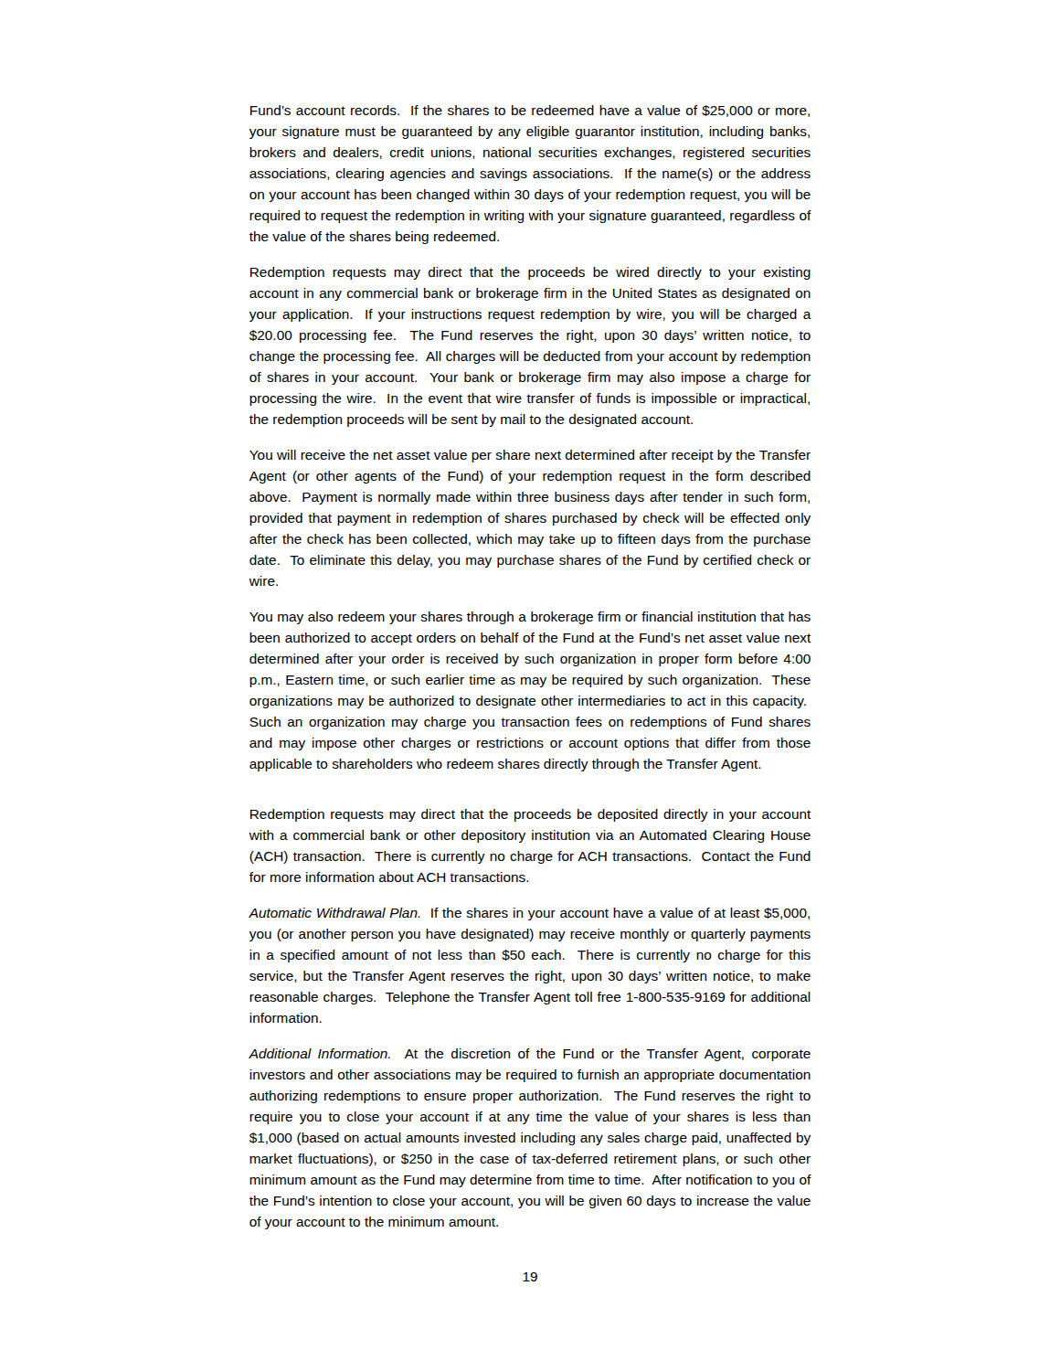Fund’s account records. If the shares to be redeemed have a value of $25,000 or more, your signature must be guaranteed by any eligible guarantor institution, including banks, brokers and dealers, credit unions, national securities exchanges, registered securities associations, clearing agencies and savings associations. If the name(s) or the address on your account has been changed within 30 days of your redemption request, you will be required to request the redemption in writing with your signature guaranteed, regardless of the value of the shares being redeemed.
Redemption requests may direct that the proceeds be wired directly to your existing account in any commercial bank or brokerage firm in the United States as designated on your application. If your instructions request redemption by wire, you will be charged a $20.00 processing fee. The Fund reserves the right, upon 30 days’ written notice, to change the processing fee. All charges will be deducted from your account by redemption of shares in your account. Your bank or brokerage firm may also impose a charge for processing the wire. In the event that wire transfer of funds is impossible or impractical, the redemption proceeds will be sent by mail to the designated account.
You will receive the net asset value per share next determined after receipt by the Transfer Agent (or other agents of the Fund) of your redemption request in the form described above. Payment is normally made within three business days after tender in such form, provided that payment in redemption of shares purchased by check will be effected only after the check has been collected, which may take up to fifteen days from the purchase date. To eliminate this delay, you may purchase shares of the Fund by certified check or wire.
You may also redeem your shares through a brokerage firm or financial institution that has been authorized to accept orders on behalf of the Fund at the Fund’s net asset value next determined after your order is received by such organization in proper form before 4:00 p.m., Eastern time, or such earlier time as may be required by such organization. These organizations may be authorized to designate other intermediaries to act in this capacity. Such an organization may charge you transaction fees on redemptions of Fund shares and may impose other charges or restrictions or account options that differ from those applicable to shareholders who redeem shares directly through the Transfer Agent.
Redemption requests may direct that the proceeds be deposited directly in your account with a commercial bank or other depository institution via an Automated Clearing House (ACH) transaction. There is currently no charge for ACH transactions. Contact the Fund for more information about ACH transactions.
Automatic Withdrawal Plan. If the shares in your account have a value of at least $5,000, you (or another person you have designated) may receive monthly or quarterly payments in a specified amount of not less than $50 each. There is currently no charge for this service, but the Transfer Agent reserves the right, upon 30 days’ written notice, to make reasonable charges. Telephone the Transfer Agent toll free 1-800-535-9169 for additional information.
Additional Information. At the discretion of the Fund or the Transfer Agent, corporate investors and other associations may be required to furnish an appropriate documentation authorizing redemptions to ensure proper authorization. The Fund reserves the right to require you to close your account if at any time the value of your shares is less than $1,000 (based on actual amounts invested including any sales charge paid, unaffected by market fluctuations), or $250 in the case of tax-deferred retirement plans, or such other minimum amount as the Fund may determine from time to time. After notification to you of the Fund’s intention to close your account, you will be given 60 days to increase the value of your account to the minimum amount.
19